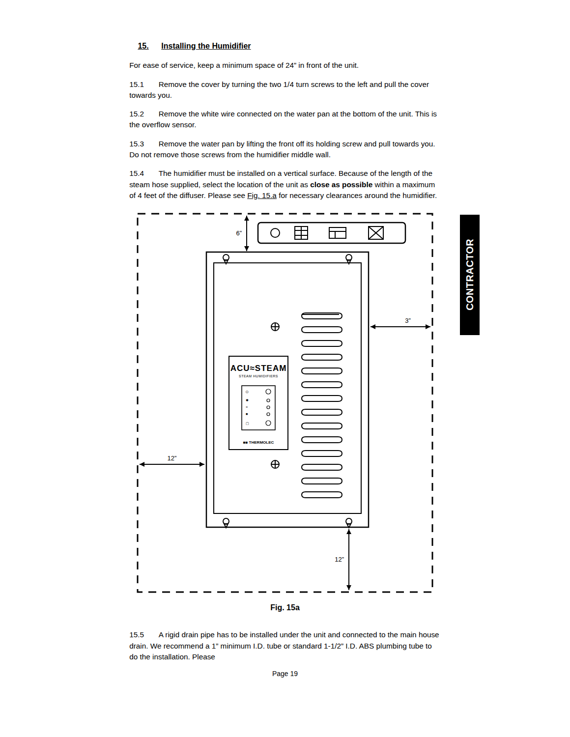CONTRACTOR
15. Installing the Humidifier
For ease of service, keep a minimum space of 24” in front of the unit.
15.1 Remove the cover by turning the two 1/4 turn screws to the left and pull the cover towards you.
15.2 Remove the white wire connected on the water pan at the bottom of the unit. This is the overflow sensor.
15.3 Remove the water pan by lifting the front off its holding screw and pull towards you. Do not remove those screws from the humidifier middle wall.
15.4 The humidifier must be installed on a vertical surface. Because of the length of the steam hose supplied, select the location of the unit as close as possible within a maximum of 4 feet of the diffuser. Please see Fig. 15.a for necessary clearances around the humidifier.
ACU≈STEAM STEAM HUMIDIFIERS ⏻ ✱ ≡ ■ ▢ ■■ THERMOLEC 6” 3” 12” 12”
Fig. 15a
15.5 A rigid drain pipe has to be installed under the unit and connected to the main house drain. We recommend a 1” minimum I.D. tube or standard 1-1/2” I.D. ABS plumbing tube to do the installation. Please
Page 19